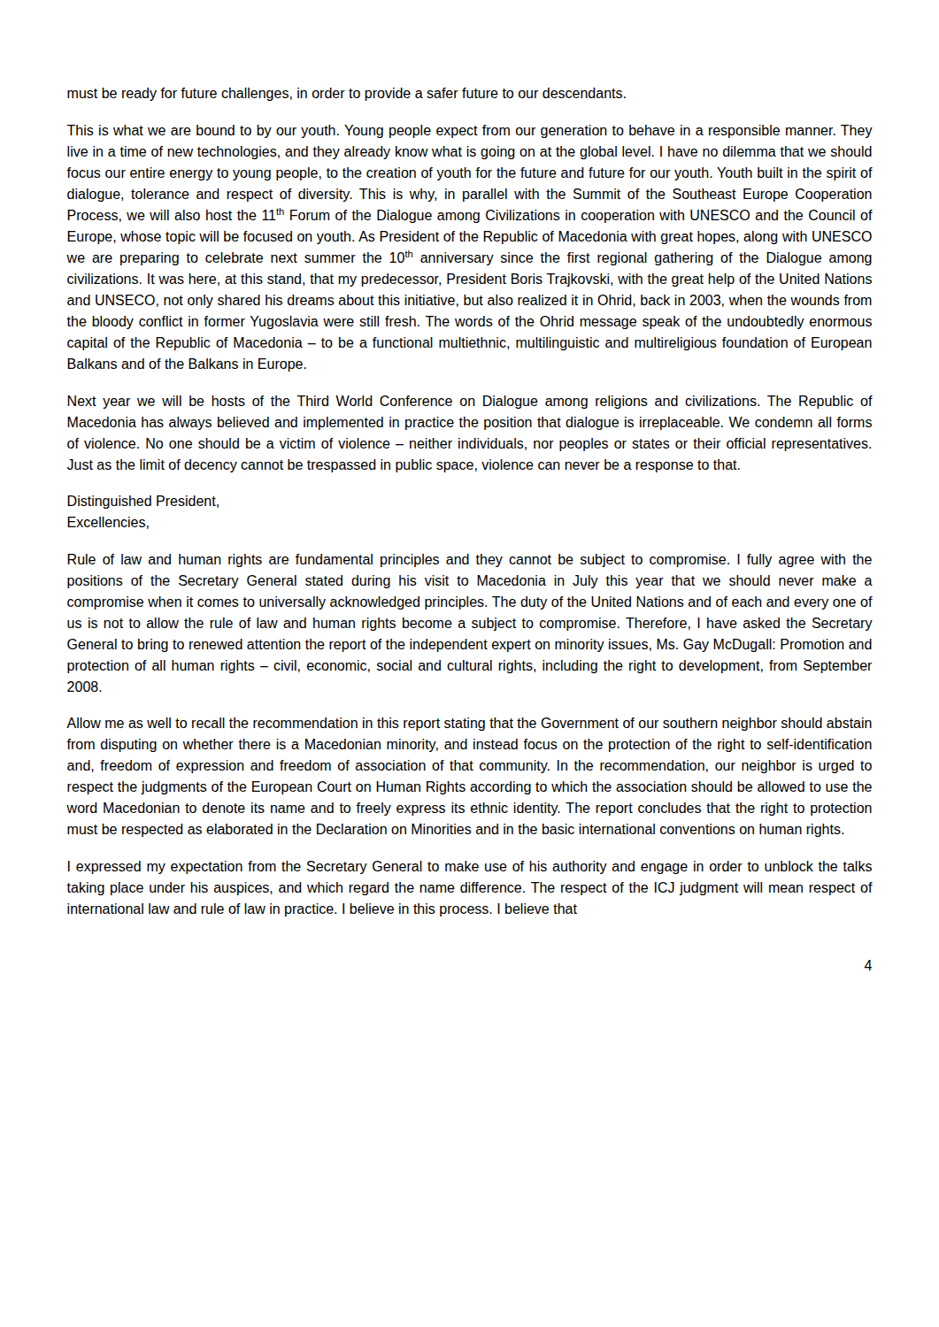must be ready for future challenges, in order to provide a safer future to our descendants.
This is what we are bound to by our youth. Young people expect from our generation to behave in a responsible manner. They live in a time of new technologies, and they already know what is going on at the global level. I have no dilemma that we should focus our entire energy to young people, to the creation of youth for the future and future for our youth. Youth built in the spirit of dialogue, tolerance and respect of diversity. This is why, in parallel with the Summit of the Southeast Europe Cooperation Process, we will also host the 11th Forum of the Dialogue among Civilizations in cooperation with UNESCO and the Council of Europe, whose topic will be focused on youth. As President of the Republic of Macedonia with great hopes, along with UNESCO we are preparing to celebrate next summer the 10th anniversary since the first regional gathering of the Dialogue among civilizations. It was here, at this stand, that my predecessor, President Boris Trajkovski, with the great help of the United Nations and UNSECO, not only shared his dreams about this initiative, but also realized it in Ohrid, back in 2003, when the wounds from the bloody conflict in former Yugoslavia were still fresh. The words of the Ohrid message speak of the undoubtedly enormous capital of the Republic of Macedonia – to be a functional multiethnic, multilinguistic and multireligious foundation of European Balkans and of the Balkans in Europe.
Next year we will be hosts of the Third World Conference on Dialogue among religions and civilizations. The Republic of Macedonia has always believed and implemented in practice the position that dialogue is irreplaceable. We condemn all forms of violence. No one should be a victim of violence – neither individuals, nor peoples or states or their official representatives. Just as the limit of decency cannot be trespassed in public space, violence can never be a response to that.
Distinguished President,
Excellencies,
Rule of law and human rights are fundamental principles and they cannot be subject to compromise. I fully agree with the positions of the Secretary General stated during his visit to Macedonia in July this year that we should never make a compromise when it comes to universally acknowledged principles. The duty of the United Nations and of each and every one of us is not to allow the rule of law and human rights become a subject to compromise. Therefore, I have asked the Secretary General to bring to renewed attention the report of the independent expert on minority issues, Ms. Gay McDugall: Promotion and protection of all human rights – civil, economic, social and cultural rights, including the right to development, from September 2008.
Allow me as well to recall the recommendation in this report stating that the Government of our southern neighbor should abstain from disputing on whether there is a Macedonian minority, and instead focus on the protection of the right to self-identification and, freedom of expression and freedom of association of that community. In the recommendation, our neighbor is urged to respect the judgments of the European Court on Human Rights according to which the association should be allowed to use the word Macedonian to denote its name and to freely express its ethnic identity. The report concludes that the right to protection must be respected as elaborated in the Declaration on Minorities and in the basic international conventions on human rights.
I expressed my expectation from the Secretary General to make use of his authority and engage in order to unblock the talks taking place under his auspices, and which regard the name difference. The respect of the ICJ judgment will mean respect of international law and rule of law in practice. I believe in this process. I believe that
4